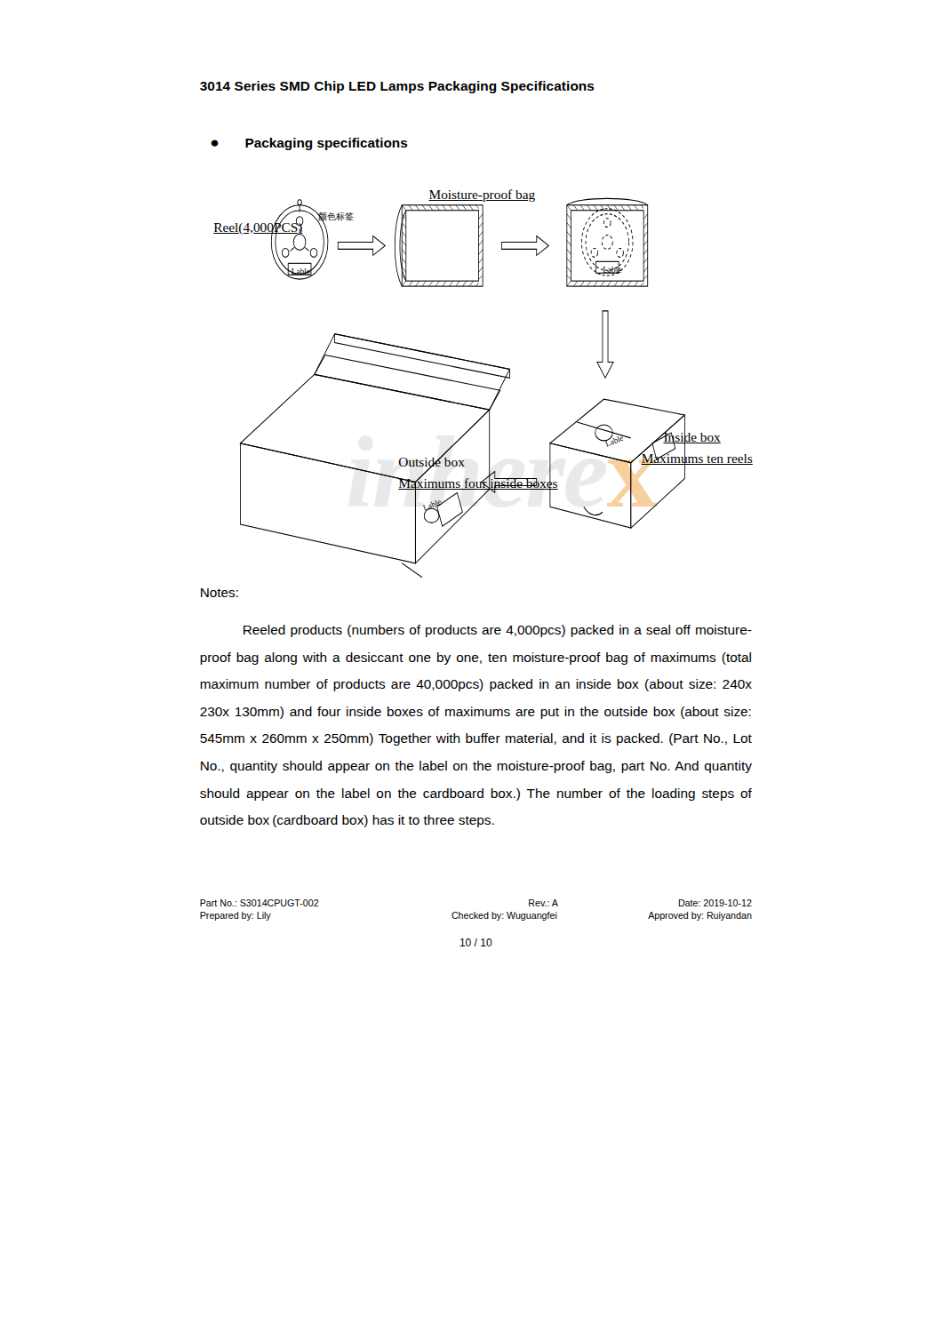3014 Series SMD Chip LED Lamps Packaging Specifications
● Packaging specifications
inherex
Reel(4,000PCS) 颜色标签 Lable Moisture-proof bag Lable Inside box Maximums ten reels Outside box Maximums four inside boxes Lable Lable
Notes:
Reeled products (numbers of products are 4,000pcs) packed in a seal off moisture-proof bag along with a desiccant one by one, ten moisture-proof bag of maximums (total maximum number of products are 40,000pcs) packed in an inside box (about size: 240x 230x 130mm) and four inside boxes of maximums are put in the outside box (about size: 545mm x 260mm x 250mm) Together with buffer material, and it is packed. (Part No., Lot No., quantity should appear on the label on the moisture-proof bag, part No. And quantity should appear on the label on the cardboard box.) The number of the loading steps of outside box (cardboard box) has it to three steps.
Part No.: S3014CPUGT-002 Rev.: A Date: 2019-10-12
Prepared by: Lily Checked by: Wuguangfei Approved by: Ruiyandan
10 / 10